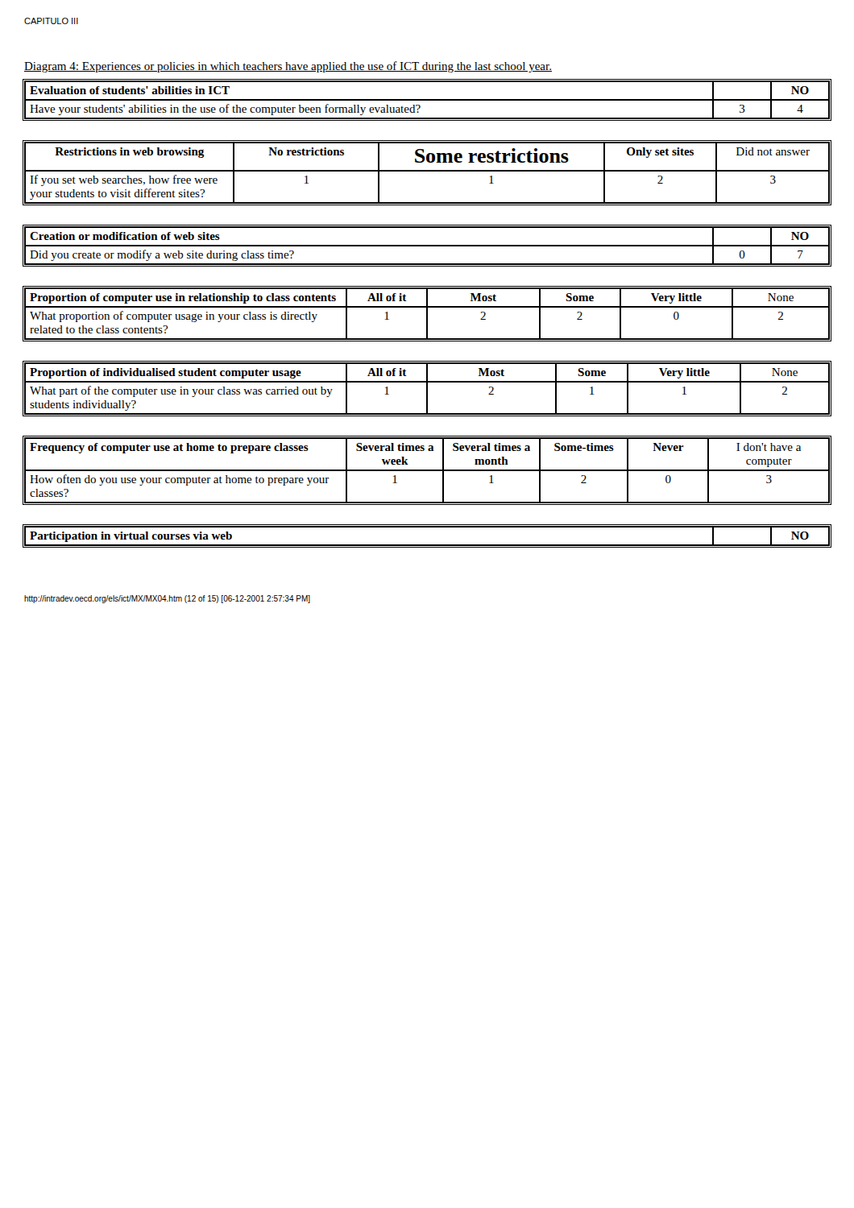CAPITULO III
Diagram 4: Experiences or policies in which teachers have applied the use of ICT during the last school year.
| Evaluation of students' abilities in ICT | | NO |
| --- | --- | --- |
| Have your students' abilities in the use of the computer been formally evaluated? | 3 | 4 |
| Restrictions in web browsing | No restrictions | Some restrictions | Only set sites | Did not answer |
| --- | --- | --- | --- | --- |
| If you set web searches, how free were your students to visit different sites? | 1 | 1 | 2 | 3 |
| Creation or modification of web sites | | NO |
| --- | --- | --- |
| Did you create or modify a web site during class time? | 0 | 7 |
| Proportion of computer use in relationship to class contents | All of it | Most | Some | Very little | None |
| --- | --- | --- | --- | --- | --- |
| What proportion of computer usage in your class is directly related to the class contents? | 1 | 2 | 2 | 0 | 2 |
| Proportion of individualised student computer usage | All of it | Most | Some | Very little | None |
| --- | --- | --- | --- | --- | --- |
| What part of the computer use in your class was carried out by students individually? | 1 | 2 | 1 | 1 | 2 |
| Frequency of computer use at home to prepare classes | Several times a week | Several times a month | Some-times | Never | I don't have a computer |
| --- | --- | --- | --- | --- | --- |
| How often do you use your computer at home to prepare your classes? | 1 | 1 | 2 | 0 | 3 |
| Participation in virtual courses via web | | NO |
| --- | --- | --- |
http://intradev.oecd.org/els/ict/MX/MX04.htm (12 of 15) [06-12-2001 2:57:34 PM]